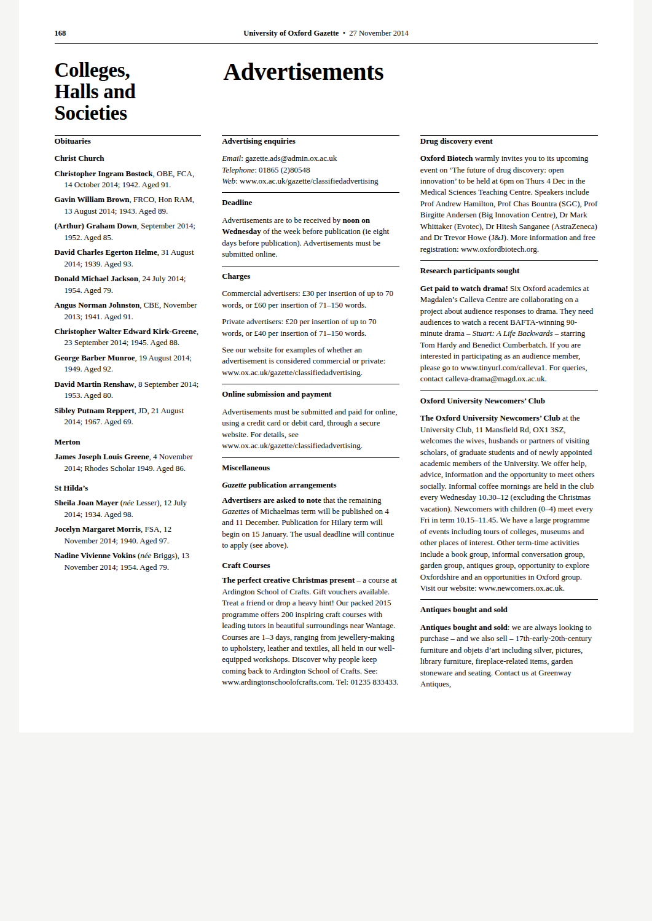168 University of Oxford Gazette • 27 November 2014 168
Colleges,
Halls and
Societies
Advertisements
Obituaries
Christ Church
Christopher Ingram Bostock, OBE, FCA, 14 October 2014; 1942. Aged 91.
Gavin William Brown, FRCO, Hon RAM, 13 August 2014; 1943. Aged 89.
(Arthur) Graham Down, September 2014; 1952. Aged 85.
David Charles Egerton Helme, 31 August 2014; 1939. Aged 93.
Donald Michael Jackson, 24 July 2014; 1954. Aged 79.
Angus Norman Johnston, CBE, November 2013; 1941. Aged 91.
Christopher Walter Edward Kirk-Greene, 23 September 2014; 1945. Aged 88.
George Barber Munroe, 19 August 2014; 1949. Aged 92.
David Martin Renshaw, 8 September 2014; 1953. Aged 80.
Sibley Putnam Reppert, JD, 21 August 2014; 1967. Aged 69.
Merton
James Joseph Louis Greene, 4 November 2014; Rhodes Scholar 1949. Aged 86.
St Hilda’s
Sheila Joan Mayer (née Lesser), 12 July 2014; 1934. Aged 98.
Jocelyn Margaret Morris, FSA, 12 November 2014; 1940. Aged 97.
Nadine Vivienne Vokins (née Briggs), 13 November 2014; 1954. Aged 79.
Advertising enquiries
Email: gazette.ads@admin.ox.ac.uk
Telephone: 01865 (2)80548
Web: www.ox.ac.uk/gazette/classifiedadvertising
Deadline
Advertisements are to be received by noon on Wednesday of the week before publication (ie eight days before publication). Advertisements must be submitted online.
Charges
Commercial advertisers: £30 per insertion of up to 70 words, or £60 per insertion of 71–150 words.
Private advertisers: £20 per insertion of up to 70 words, or £40 per insertion of 71–150 words.
See our website for examples of whether an advertisement is considered commercial or private: www.ox.ac.uk/gazette/classifiedadvertising.
Online submission and payment
Advertisements must be submitted and paid for online, using a credit card or debit card, through a secure website. For details, see www.ox.ac.uk/gazette/classifiedadvertising.
Miscellaneous
Gazette publication arrangements
Advertisers are asked to note that the remaining Gazettes of Michaelmas term will be published on 4 and 11 December. Publication for Hilary term will begin on 15 January. The usual deadline will continue to apply (see above).
Craft Courses
The perfect creative Christmas present – a course at Ardington School of Crafts. Gift vouchers available. Treat a friend or drop a heavy hint! Our packed 2015 programme offers 200 inspiring craft courses with leading tutors in beautiful surroundings near Wantage. Courses are 1–3 days, ranging from jewellery-making to upholstery, leather and textiles, all held in our well-equipped workshops. Discover why people keep coming back to Ardington School of Crafts. See: www.ardingtonschoolofcrafts.com. Tel: 01235 833433.
Drug discovery event
Oxford Biotech warmly invites you to its upcoming event on ‘The future of drug discovery: open innovation’ to be held at 6pm on Thurs 4 Dec in the Medical Sciences Teaching Centre. Speakers include Prof Andrew Hamilton, Prof Chas Bountra (SGC), Prof Birgitte Andersen (Big Innovation Centre), Dr Mark Whittaker (Evotec), Dr Hitesh Sanganee (AstraZeneca) and Dr Trevor Howe (J&J). More information and free registration: www.oxfordbiotech.org.
Research participants sought
Get paid to watch drama! Six Oxford academics at Magdalen’s Calleva Centre are collaborating on a project about audience responses to drama. They need audiences to watch a recent BAFTA-winning 90-minute drama – Stuart: A Life Backwards – starring Tom Hardy and Benedict Cumberbatch. If you are interested in participating as an audience member, please go to www.tinyurl.com/calleva1. For queries, contact calleva-drama@magd.ox.ac.uk.
Oxford University Newcomers’ Club
The Oxford University Newcomers’ Club at the University Club, 11 Mansfield Rd, OX1 3SZ, welcomes the wives, husbands or partners of visiting scholars, of graduate students and of newly appointed academic members of the University. We offer help, advice, information and the opportunity to meet others socially. Informal coffee mornings are held in the club every Wednesday 10.30–12 (excluding the Christmas vacation). Newcomers with children (0–4) meet every Fri in term 10.15–11.45. We have a large programme of events including tours of colleges, museums and other places of interest. Other term-time activities include a book group, informal conversation group, garden group, antiques group, opportunity to explore Oxfordshire and an opportunities in Oxford group. Visit our website: www.newcomers.ox.ac.uk.
Antiques bought and sold
Antiques bought and sold: we are always looking to purchase – and we also sell – 17th-early-20th-century furniture and objets d’art including silver, pictures, library furniture, fireplace-related items, garden stoneware and seating. Contact us at Greenway Antiques,